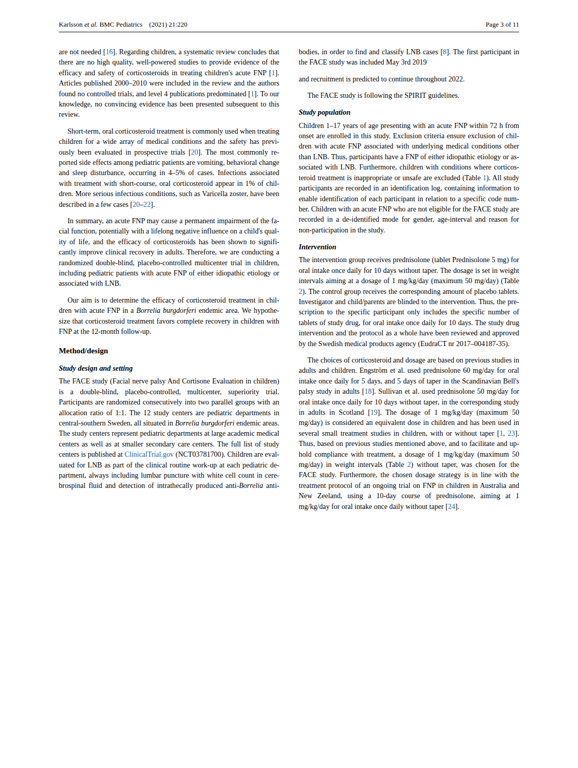Karlsson et al. BMC Pediatrics (2021) 21:220 Page 3 of 11
are not needed [16]. Regarding children, a systematic review concludes that there are no high quality, well-powered studies to provide evidence of the efficacy and safety of corticosteroids in treating children's acute FNP [1]. Articles published 2000–2010 were included in the review and the authors found no controlled trials, and level 4 publications predominated [1]. To our knowledge, no convincing evidence has been presented subsequent to this review.
Short-term, oral corticosteroid treatment is commonly used when treating children for a wide array of medical conditions and the safety has previously been evaluated in prospective trials [20]. The most commonly reported side effects among pediatric patients are vomiting, behavioral change and sleep disturbance, occurring in 4–5% of cases. Infections associated with treatment with short-course, oral corticosteroid appear in 1% of children. More serious infectious conditions, such as Varicella zoster, have been described in a few cases [20–22].
In summary, an acute FNP may cause a permanent impairment of the facial function, potentially with a lifelong negative influence on a child's quality of life, and the efficacy of corticosteroids has been shown to significantly improve clinical recovery in adults. Therefore, we are conducting a randomized double-blind, placebo-controlled multicenter trial in children, including pediatric patients with acute FNP of either idiopathic etiology or associated with LNB.
Our aim is to determine the efficacy of corticosteroid treatment in children with acute FNP in a Borrelia burgdorferi endemic area. We hypothesize that corticosteroid treatment favors complete recovery in children with FNP at the 12-month follow-up.
Method/design
Study design and setting
The FACE study (Facial nerve palsy And Cortisone Evaluation in children) is a double-blind, placebo-controlled, multicenter, superiority trial. Participants are randomized consecutively into two parallel groups with an allocation ratio of 1:1. The 12 study centers are pediatric departments in central-southern Sweden, all situated in Borrelia burgdorferi endemic areas. The study centers represent pediatric departments at large academic medical centers as well as at smaller secondary care centers. The full list of study centers is published at ClinicalTrial.gov (NCT03781700). Children are evaluated for LNB as part of the clinical routine work-up at each pediatric department, always including lumbar puncture with white cell count in cerebrospinal fluid and detection of intrathecally produced anti-Borrelia antibodies, in order to find and classify LNB cases [8]. The first participant in the FACE study was included May 3rd 2019
and recruitment is predicted to continue throughout 2022.
The FACE study is following the SPIRIT guidelines.
Study population
Children 1–17 years of age presenting with an acute FNP within 72 h from onset are enrolled in this study. Exclusion criteria ensure exclusion of children with acute FNP associated with underlying medical conditions other than LNB. Thus, participants have a FNP of either idiopathic etiology or associated with LNB. Furthermore, children with conditions where corticosteroid treatment is inappropriate or unsafe are excluded (Table 1). All study participants are recorded in an identification log, containing information to enable identification of each participant in relation to a specific code number. Children with an acute FNP who are not eligible for the FACE study are recorded in a de-identified mode for gender, age-interval and reason for non-participation in the study.
Intervention
The intervention group receives prednisolone (tablet Prednisolone 5 mg) for oral intake once daily for 10 days without taper. The dosage is set in weight intervals aiming at a dosage of 1 mg/kg/day (maximum 50 mg/day) (Table 2). The control group receives the corresponding amount of placebo tablets. Investigator and child/parents are blinded to the intervention. Thus, the prescription to the specific participant only includes the specific number of tablets of study drug, for oral intake once daily for 10 days. The study drug intervention and the protocol as a whole have been reviewed and approved by the Swedish medical products agency (EudraCT nr 2017–004187-35).
The choices of corticosteroid and dosage are based on previous studies in adults and children. Engström et al. used prednisolone 60 mg/day for oral intake once daily for 5 days, and 5 days of taper in the Scandinavian Bell's palsy study in adults [18]. Sullivan et al. used prednisolone 50 mg/day for oral intake once daily for 10 days without taper, in the corresponding study in adults in Scotland [19]. The dosage of 1 mg/kg/day (maximum 50 mg/day) is considered an equivalent dose in children and has been used in several small treatment studies in children, with or without taper [1, 23]. Thus, based on previous studies mentioned above, and to facilitate and uphold compliance with treatment, a dosage of 1 mg/kg/day (maximum 50 mg/day) in weight intervals (Table 2) without taper, was chosen for the FACE study. Furthermore, the chosen dosage strategy is in line with the treatment protocol of an ongoing trial on FNP in children in Australia and New Zeeland, using a 10-day course of prednisolone, aiming at 1 mg/kg/day for oral intake once daily without taper [24].